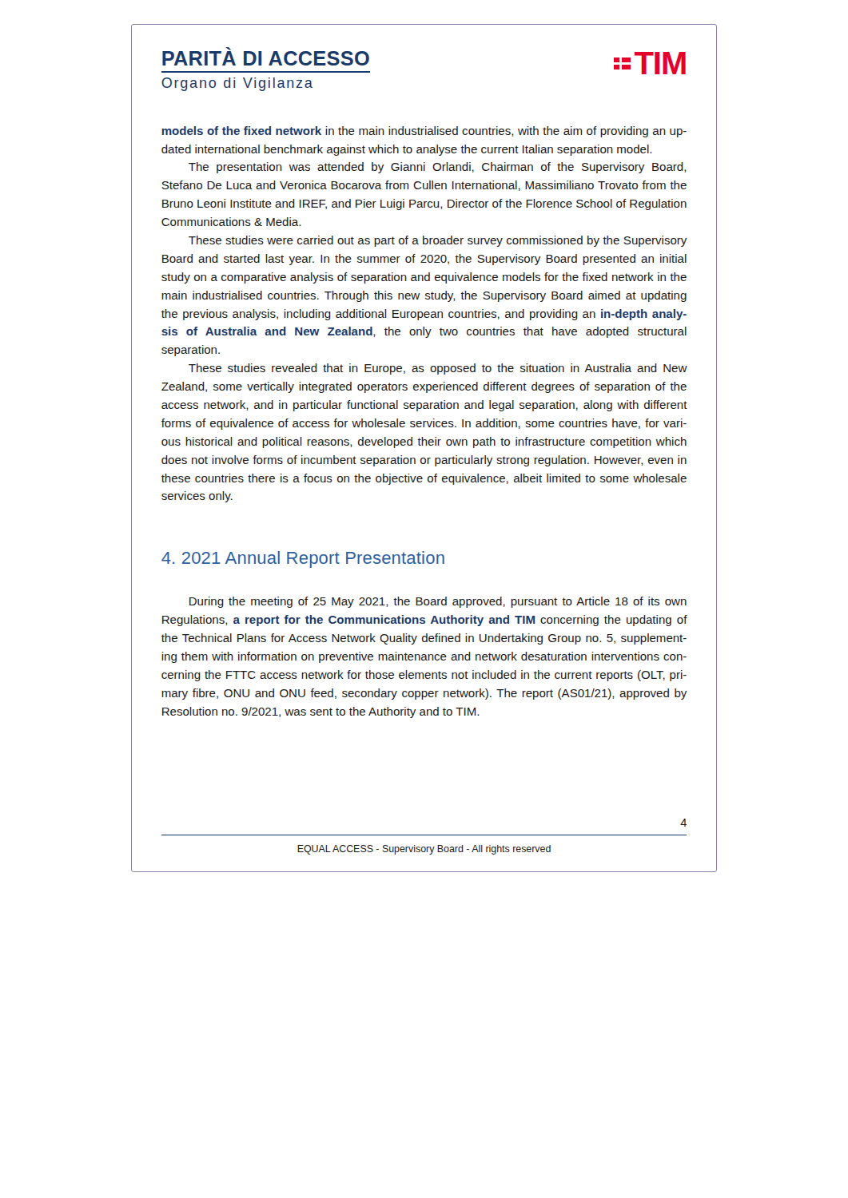PARITÀ DI ACCESSO
Organo di Vigilanza
TIM
models of the fixed network in the main industrialised countries, with the aim of providing an updated international benchmark against which to analyse the current Italian separation model.
The presentation was attended by Gianni Orlandi, Chairman of the Supervisory Board, Stefano De Luca and Veronica Bocarova from Cullen International, Massimiliano Trovato from the Bruno Leoni Institute and IREF, and Pier Luigi Parcu, Director of the Florence School of Regulation Communications & Media.
These studies were carried out as part of a broader survey commissioned by the Supervisory Board and started last year. In the summer of 2020, the Supervisory Board presented an initial study on a comparative analysis of separation and equivalence models for the fixed network in the main industrialised countries. Through this new study, the Supervisory Board aimed at updating the previous analysis, including additional European countries, and providing an in-depth analysis of Australia and New Zealand, the only two countries that have adopted structural separation.
These studies revealed that in Europe, as opposed to the situation in Australia and New Zealand, some vertically integrated operators experienced different degrees of separation of the access network, and in particular functional separation and legal separation, along with different forms of equivalence of access for wholesale services. In addition, some countries have, for various historical and political reasons, developed their own path to infrastructure competition which does not involve forms of incumbent separation or particularly strong regulation. However, even in these countries there is a focus on the objective of equivalence, albeit limited to some wholesale services only.
4. 2021 Annual Report Presentation
During the meeting of 25 May 2021, the Board approved, pursuant to Article 18 of its own Regulations, a report for the Communications Authority and TIM concerning the updating of the Technical Plans for Access Network Quality defined in Undertaking Group no. 5, supplementing them with information on preventive maintenance and network desaturation interventions concerning the FTTC access network for those elements not included in the current reports (OLT, primary fibre, ONU and ONU feed, secondary copper network). The report (AS01/21), approved by Resolution no. 9/2021, was sent to the Authority and to TIM.
4
EQUAL ACCESS - Supervisory Board - All rights reserved